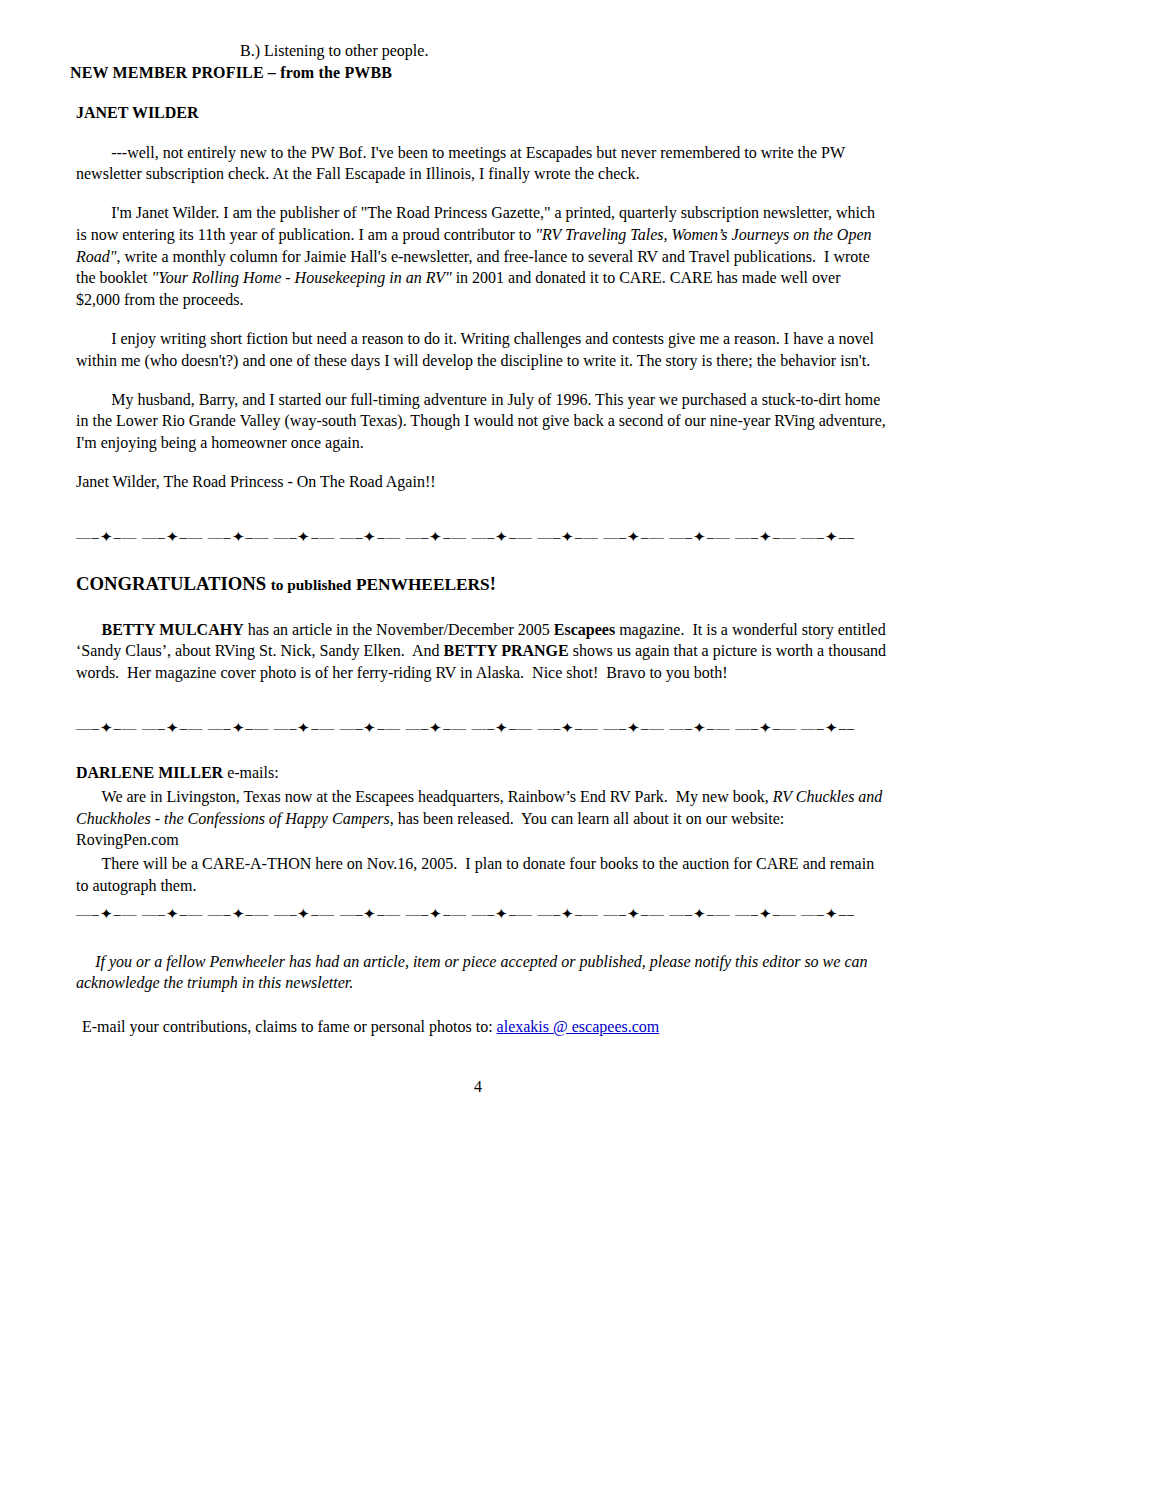B.) Listening to other people.
NEW MEMBER PROFILE – from the PWBB
JANET WILDER
---well, not entirely new to the PW Bof. I've been to meetings at Escapades but never remembered to write the PW newsletter subscription check. At the Fall Escapade in Illinois, I finally wrote the check.
I'm Janet Wilder. I am the publisher of "The Road Princess Gazette," a printed, quarterly subscription newsletter, which is now entering its 11th year of publication. I am a proud contributor to "RV Traveling Tales, Women’s Journeys on the Open Road", write a monthly column for Jaimie Hall's e-newsletter, and free-lance to several RV and Travel publications. I wrote the booklet "Your Rolling Home - Housekeeping in an RV" in 2001 and donated it to CARE. CARE has made well over $2,000 from the proceeds.
I enjoy writing short fiction but need a reason to do it. Writing challenges and contests give me a reason. I have a novel within me (who doesn't?) and one of these days I will develop the discipline to write it. The story is there; the behavior isn't.
My husband, Barry, and I started our full-timing adventure in July of 1996. This year we purchased a stuck-to-dirt home in the Lower Rio Grande Valley (way-south Texas). Though I would not give back a second of our nine-year RVing adventure, I'm enjoying being a homeowner once again.
Janet Wilder, The Road Princess - On The Road Again!!
—–✦–— —–✦–— —–✦–— —–✦–— —–✦–— —–✦–— —–✦–— —–✦–— —–✦–— —–✦–— —–✦–— —–✦––
CONGRATULATIONS to published PENWHEELERS!
BETTY MULCAHY has an article in the November/December 2005 Escapees magazine. It is a wonderful story entitled ‘Sandy Claus’, about RVing St. Nick, Sandy Elken. And BETTY PRANGE shows us again that a picture is worth a thousand words. Her magazine cover photo is of her ferry-riding RV in Alaska. Nice shot! Bravo to you both!
—–✦–— —–✦–— —–✦–— —–✦–— —–✦–— —–✦–— —–✦–— —–✦–— —–✦–— —–✦–— —–✦–— —–✦––
DARLENE MILLER e-mails:
We are in Livingston, Texas now at the Escapees headquarters, Rainbow’s End RV Park. My new book, RV Chuckles and Chuckholes - the Confessions of Happy Campers, has been released. You can learn all about it on our website: RovingPen.com
There will be a CARE-A-THON here on Nov.16, 2005. I plan to donate four books to the auction for CARE and remain to autograph them.
—–✦–— —–✦–— —–✦–— —–✦–— —–✦–— —–✦–— —–✦–— —–✦–— —–✦–— —–✦–— —–✦–— —–✦––
If you or a fellow Penwheeler has had an article, item or piece accepted or published, please notify this editor so we can acknowledge the triumph in this newsletter.
E-mail your contributions, claims to fame or personal photos to: alexakis @ escapees.com
4